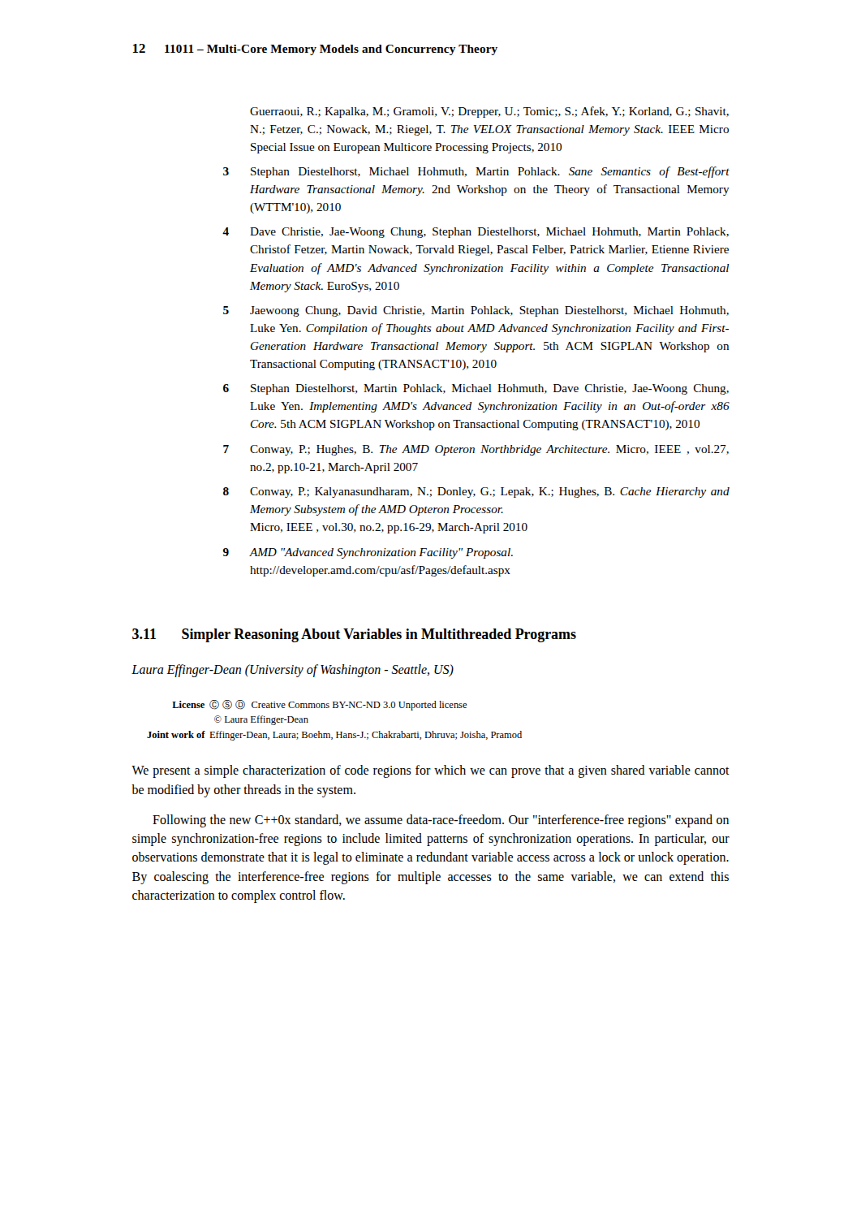12 11011 – Multi-Core Memory Models and Concurrency Theory
Guerraoui, R.; Kapalka, M.; Gramoli, V.; Drepper, U.; Tomic;, S.; Afek, Y.; Korland, G.; Shavit, N.; Fetzer, C.; Nowack, M.; Riegel, T. The VELOX Transactional Memory Stack. IEEE Micro Special Issue on European Multicore Processing Projects, 2010
3 Stephan Diestelhorst, Michael Hohmuth, Martin Pohlack. Sane Semantics of Best-effort Hardware Transactional Memory. 2nd Workshop on the Theory of Transactional Memory (WTTM'10), 2010
4 Dave Christie, Jae-Woong Chung, Stephan Diestelhorst, Michael Hohmuth, Martin Pohlack, Christof Fetzer, Martin Nowack, Torvald Riegel, Pascal Felber, Patrick Marlier, Etienne Riviere Evaluation of AMD's Advanced Synchronization Facility within a Complete Transactional Memory Stack. EuroSys, 2010
5 Jaewoong Chung, David Christie, Martin Pohlack, Stephan Diestelhorst, Michael Hohmuth, Luke Yen. Compilation of Thoughts about AMD Advanced Synchronization Facility and First-Generation Hardware Transactional Memory Support. 5th ACM SIGPLAN Workshop on Transactional Computing (TRANSACT'10), 2010
6 Stephan Diestelhorst, Martin Pohlack, Michael Hohmuth, Dave Christie, Jae-Woong Chung, Luke Yen. Implementing AMD's Advanced Synchronization Facility in an Out-of-order x86 Core. 5th ACM SIGPLAN Workshop on Transactional Computing (TRANSACT'10), 2010
7 Conway, P.; Hughes, B. The AMD Opteron Northbridge Architecture. Micro, IEEE , vol.27, no.2, pp.10-21, March-April 2007
8 Conway, P.; Kalyanasundharam, N.; Donley, G.; Lepak, K.; Hughes, B. Cache Hierarchy and Memory Subsystem of the AMD Opteron Processor.
Micro, IEEE , vol.30, no.2, pp.16-29, March-April 2010
9 AMD "Advanced Synchronization Facility" Proposal.
http://developer.amd.com/cpu/asf/Pages/default.aspx
3.11 Simpler Reasoning About Variables in Multithreaded Programs
Laura Effinger-Dean (University of Washington - Seattle, US)
LicenseⒸ Ⓢ Ⓓ Creative Commons BY-NC-ND 3.0 Unported license © Laura Effinger-Dean Joint work of Effinger-Dean, Laura; Boehm, Hans-J.; Chakrabarti, Dhruva; Joisha, Pramod
We present a simple characterization of code regions for which we can prove that a given shared variable cannot be modified by other threads in the system.
Following the new C++0x standard, we assume data-race-freedom. Our "interference-free regions" expand on simple synchronization-free regions to include limited patterns of synchronization operations. In particular, our observations demonstrate that it is legal to eliminate a redundant variable access across a lock or unlock operation. By coalescing the interference-free regions for multiple accesses to the same variable, we can extend this characterization to complex control flow.